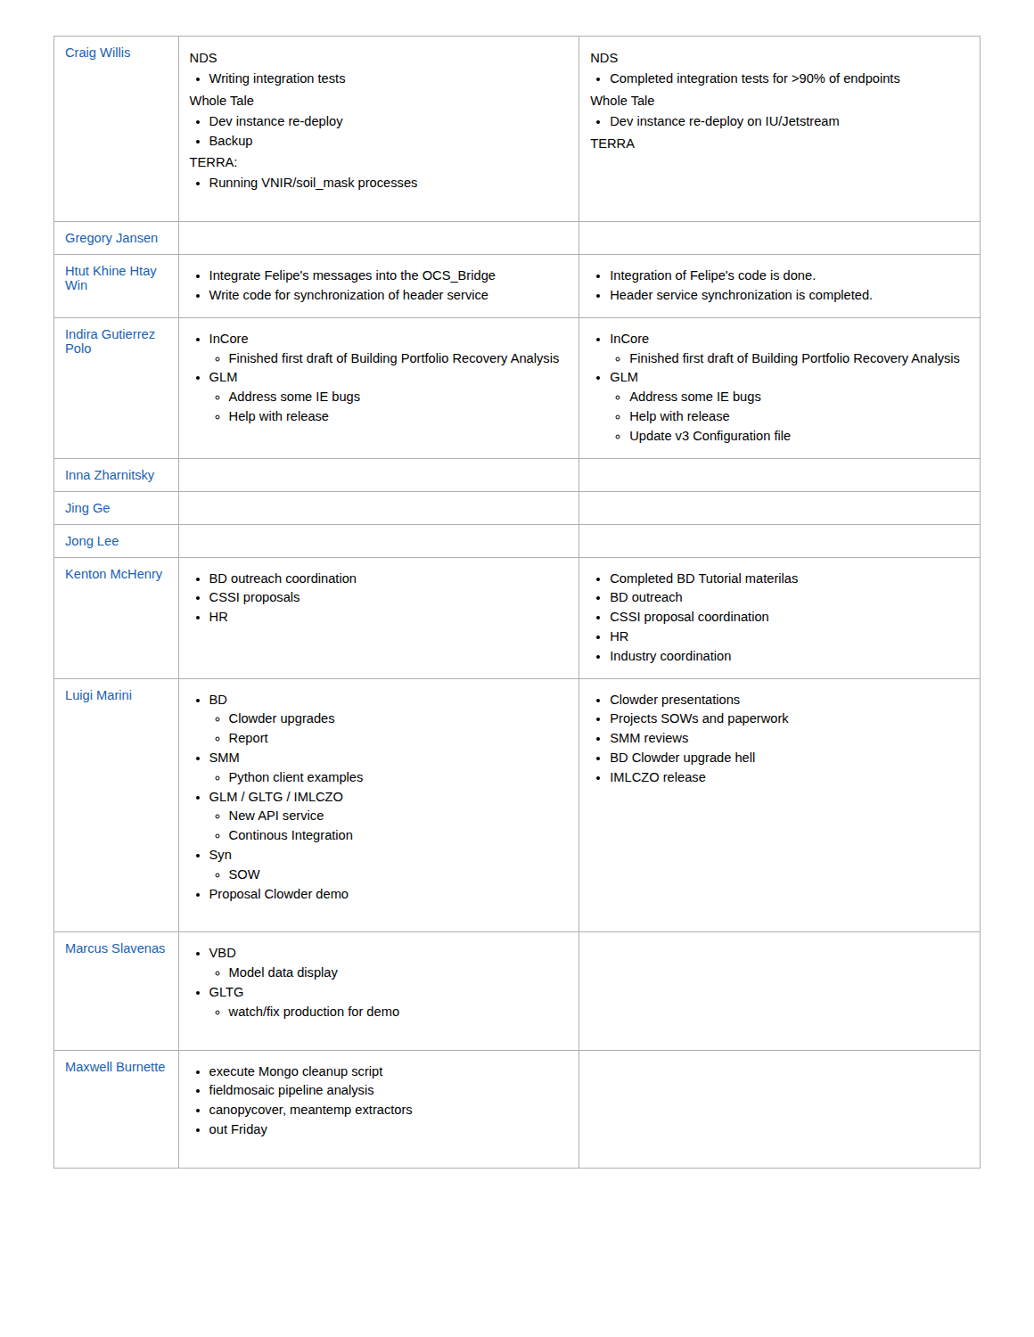| Craig Willis | NDS Writing integration tests Whole Tale Dev instance re-deploy Backup TERRA: Running VNIR/soil_mask processes | NDS Completed integration tests for >90% of endpoints Whole Tale Dev instance re-deploy on IU/Jetstream TERRA |
| Gregory Jansen | | |
| Htut Khine Htay Win | Integrate Felipe's messages into the OCS_Bridge Write code for synchronization of header service | Integration of Felipe's code is done. Header service synchronization is completed. |
| Indira Gutierrez Polo | InCore Finished first draft of Building Portfolio Recovery Analysis GLM Address some IE bugs Help with release | InCore Finished first draft of Building Portfolio Recovery Analysis GLM Address some IE bugs Help with release Update v3 Configuration file |
| Inna Zharnitsky | | |
| Jing Ge | | |
| Jong Lee | | |
| Kenton McHenry | BD outreach coordination CSSI proposals HR | Completed BD Tutorial materilas BD outreach CSSI proposal coordination HR Industry coordination |
| Luigi Marini | BD Clowder upgrades Report SMM Python client examples GLM / GLTG / IMLCZO New API service Continous Integration Syn SOW Proposal Clowder demo | Clowder presentations Projects SOWs and paperwork SMM reviews BD Clowder upgrade hell IMLCZO release |
| Marcus Slavenas | VBD Model data display GLTG watch/fix production for demo | |
| Maxwell Burnette | execute Mongo cleanup script fieldmosaic pipeline analysis canopycover, meantemp extractors out Friday | |